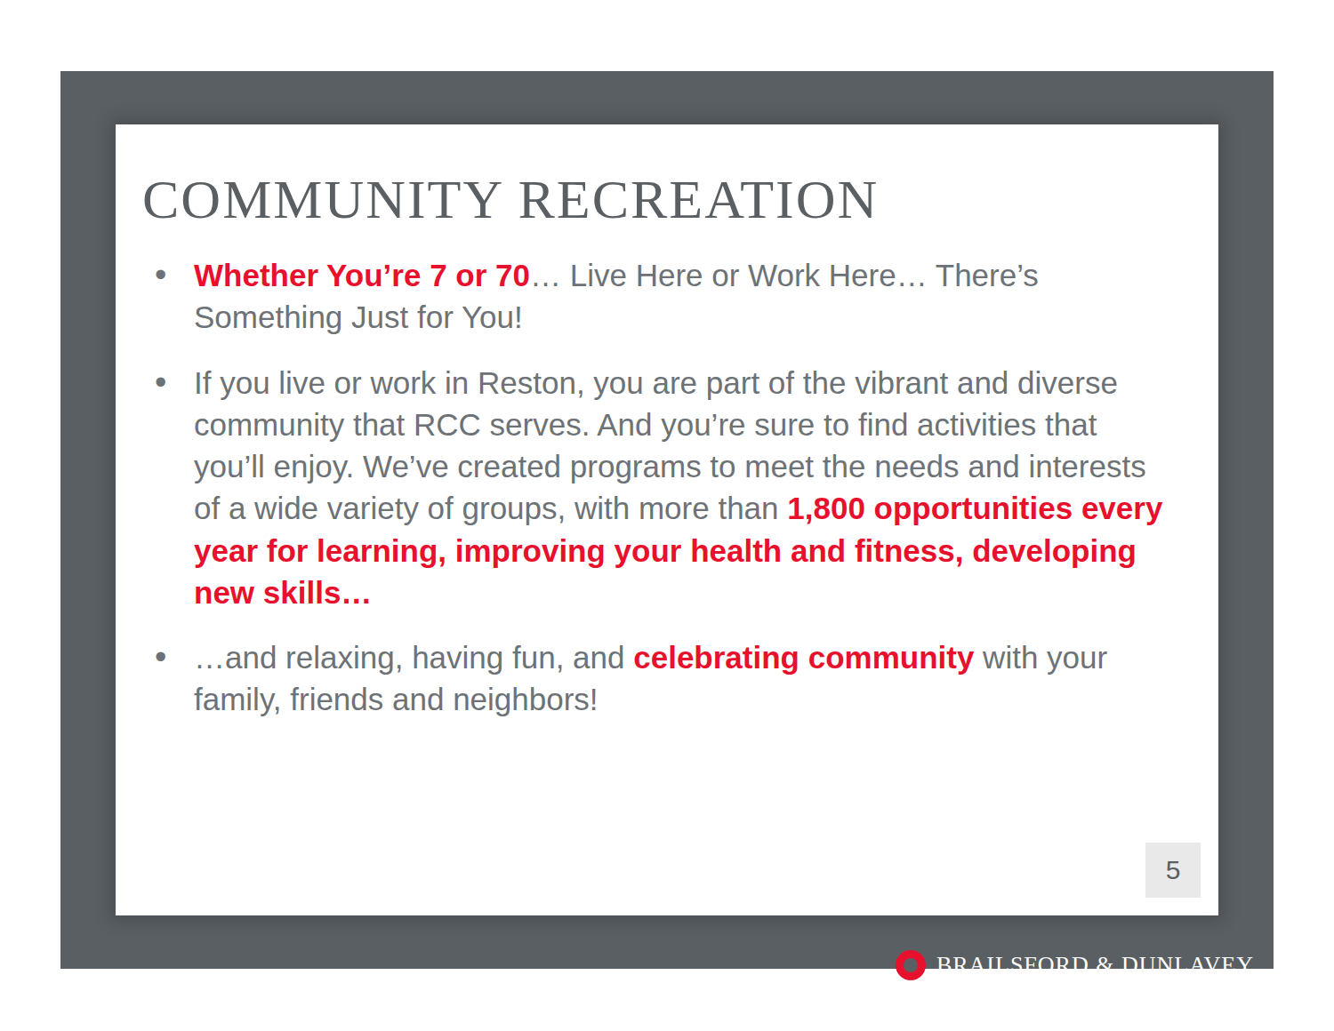COMMUNITY RECREATION
Whether You’re 7 or 70… Live Here or Work Here… There’s Something Just for You!
If you live or work in Reston, you are part of the vibrant and diverse community that RCC serves. And you’re sure to find activities that you’ll enjoy. We’ve created programs to meet the needs and interests of a wide variety of groups, with more than 1,800 opportunities every year for learning, improving your health and fitness, developing new skills…
…and relaxing, having fun, and celebrating community with your family, friends and neighbors!
5
BRAILSFORD & DUNLAVEY